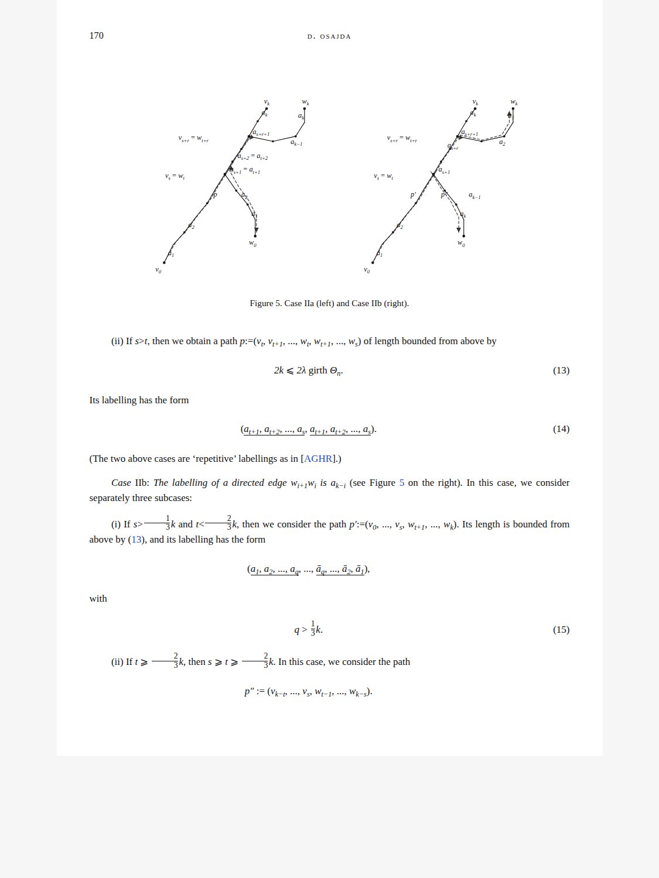170 D. Osajda 170
v0 vk wk w0 vs = wt vs+r = wt+r a1 a2 p as+1 = at+1 as+2 = at+2 as+r+1 ak ak ak−1 a2 a1 v0 vk wk w0 vs = wt vs+r = wt+r a1 a2 p′ p″ as+1 as+r as+r+1 ak a1 a2 ak−1 ak
Figure 5. Case IIa (left) and Case IIb (right).
(ii) If s>t, then we obtain a path p:=(vt, vt+1, ..., wt, wt+1, ..., ws) of length bounded from above by
2k ⩽ 2λ girth Θn. (13)
Its labelling has the form
(at+1, at+2, ..., as, at+1, at+2, ..., as). (14)
(The two above cases are ‘repetitive’ labellings as in [AGHR].)
Case IIb: The labelling of a directed edge wi+1wi is ak−i (see Figure 5 on the right). In this case, we consider separately three subcases:
(i) If s>13 k and t<23 k, then we consider the path p′:=(v0, ..., vs, wt+1, ..., wk). Its length is bounded from above by (13), and its labelling has the form
(a1, a2, ..., aq, ..., āq, ..., ā2, ā1),
with
q > 13 k. (15)
(ii) If t ⩾ 23 k, then s ⩾ t ⩾ 23 k. In this case, we consider the path
p″ := (vk−t, ..., vs, wt−1, ..., wk−s).